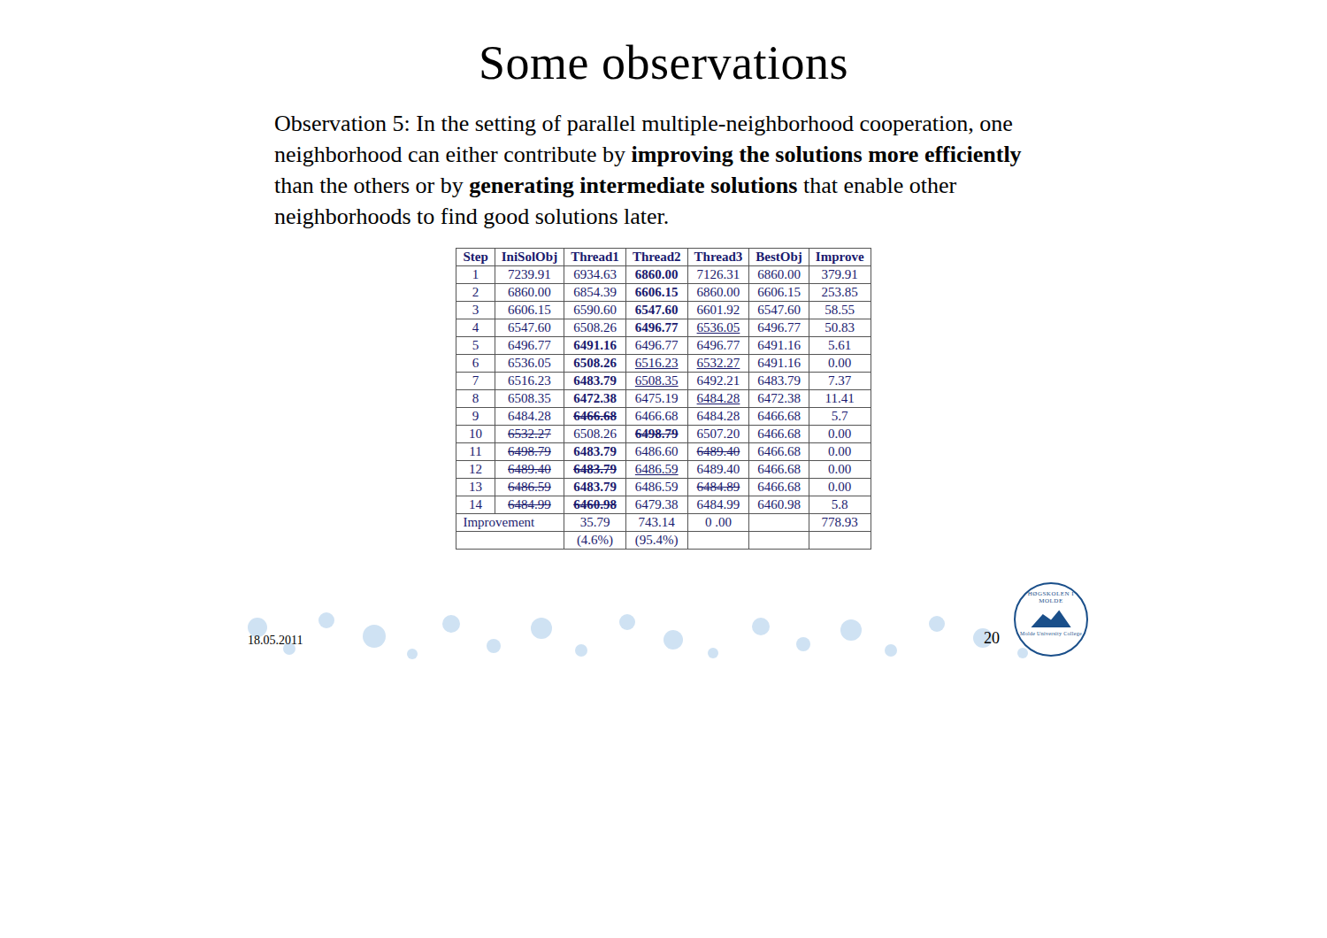Some observations
Observation 5: In the setting of parallel multiple-neighborhood cooperation, one neighborhood can either contribute by improving the solutions more efficiently than the others or by generating intermediate solutions that enable other neighborhoods to find good solutions later.
| Step | IniSolObj | Thread1 | Thread2 | Thread3 | BestObj | Improve |
| --- | --- | --- | --- | --- | --- | --- |
| 1 | 7239.91 | 6934.63 | 6860.00 | 7126.31 | 6860.00 | 379.91 |
| 2 | 6860.00 | 6854.39 | 6606.15 | 6860.00 | 6606.15 | 253.85 |
| 3 | 6606.15 | 6590.60 | 6547.60 | 6601.92 | 6547.60 | 58.55 |
| 4 | 6547.60 | 6508.26 | 6496.77 | 6536.05 | 6496.77 | 50.83 |
| 5 | 6496.77 | 6491.16 | 6496.77 | 6496.77 | 6491.16 | 5.61 |
| 6 | 6536.05 | 6508.26 | 6516.23 | 6532.27 | 6491.16 | 0.00 |
| 7 | 6516.23 | 6483.79 | 6508.35 | 6492.21 | 6483.79 | 7.37 |
| 8 | 6508.35 | 6472.38 | 6475.19 | 6484.28 | 6472.38 | 11.41 |
| 9 | 6484.28 | 6466.68 | 6466.68 | 6484.28 | 6466.68 | 5.7 |
| 10 | 6532.27 | 6508.26 | 6498.79 | 6507.20 | 6466.68 | 0.00 |
| 11 | 6498.79 | 6483.79 | 6486.60 | 6489.40 | 6466.68 | 0.00 |
| 12 | 6489.40 | 6483.79 | 6486.59 | 6489.40 | 6466.68 | 0.00 |
| 13 | 6486.59 | 6483.79 | 6486.59 | 6484.89 | 6466.68 | 0.00 |
| 14 | 6484.99 | 6460.98 | 6479.38 | 6484.99 | 6460.98 | 5.8 |
| Improvement | 35.79 | 743.14 | 0 .00 | | 778.93 |
| | (4.6%) | (95.4%) | | | |
18.05.2011 20
HØGSKOLEN I MOLDE Molde University College